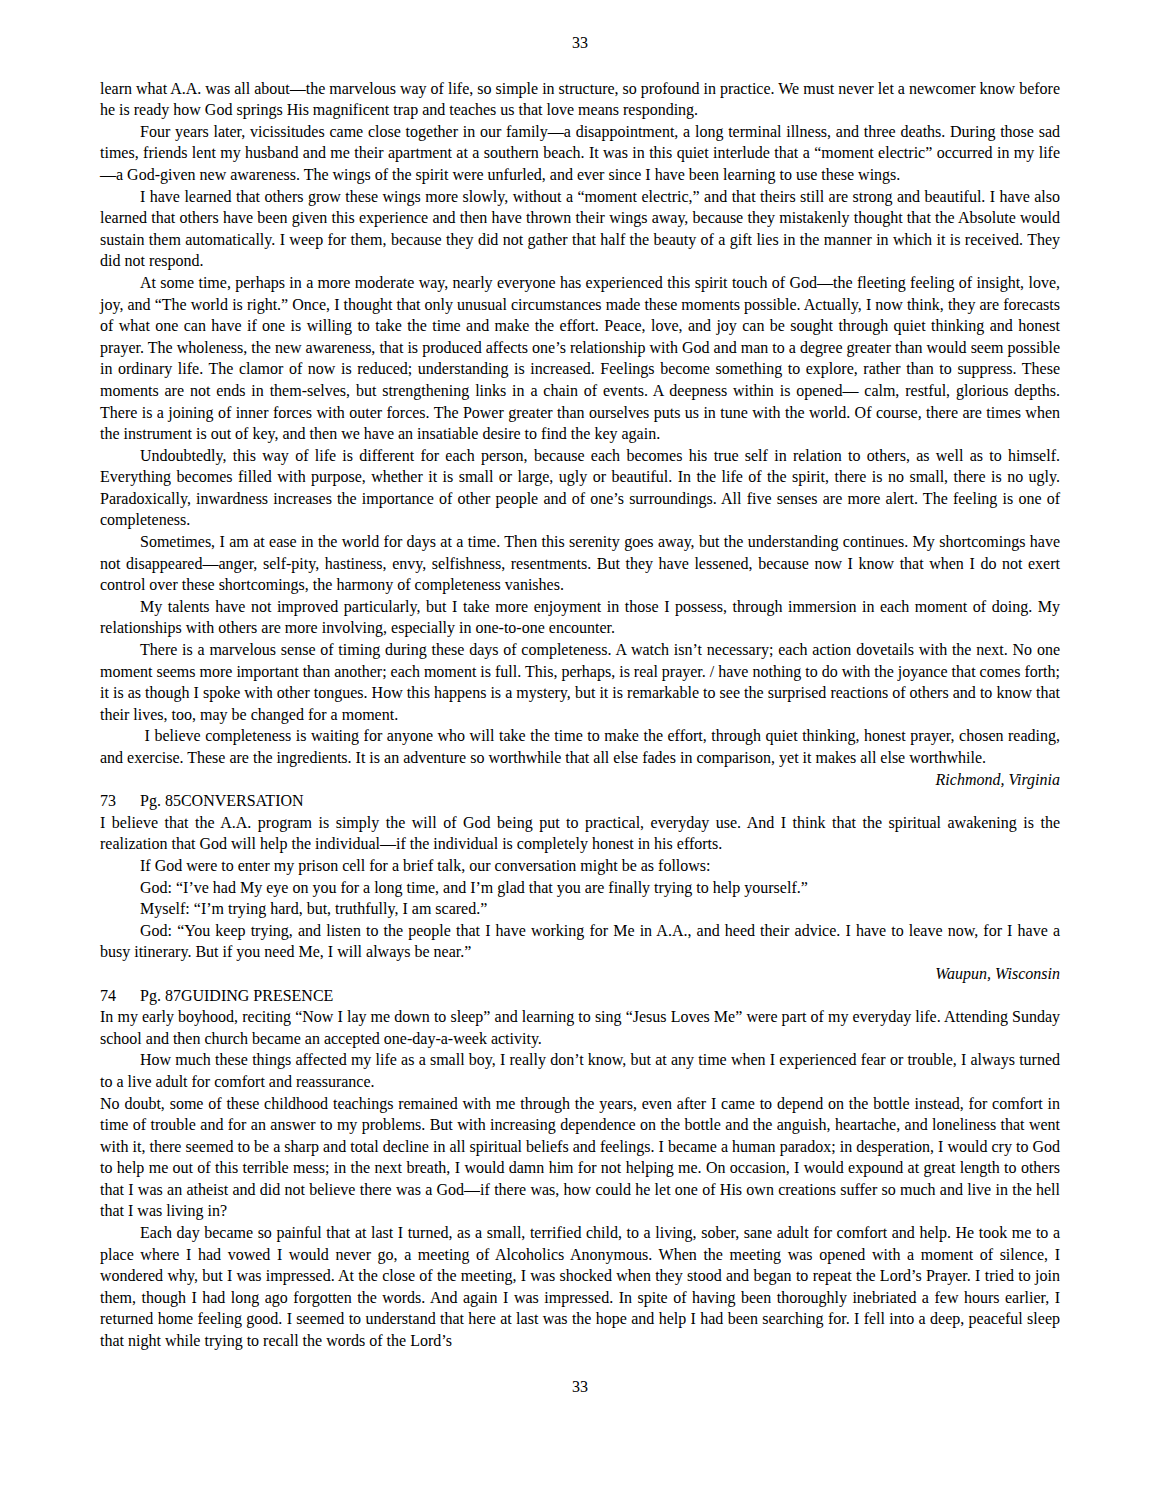33
learn what A.A. was all about—the marvelous way of life, so simple in structure, so profound in practice. We must never let a newcomer know before he is ready how God springs His magnificent trap and teaches us that love means responding.
Four years later, vicissitudes came close together in our family—a disappointment, a long terminal illness, and three deaths. During those sad times, friends lent my husband and me their apartment at a southern beach. It was in this quiet interlude that a “moment electric” occurred in my life—a God-given new awareness. The wings of the spirit were unfurled, and ever since I have been learning to use these wings.
I have learned that others grow these wings more slowly, without a “moment electric,” and that theirs still are strong and beautiful. I have also learned that others have been given this experience and then have thrown their wings away, because they mistakenly thought that the Absolute would sustain them automatically. I weep for them, because they did not gather that half the beauty of a gift lies in the manner in which it is received. They did not respond.
At some time, perhaps in a more moderate way, nearly everyone has experienced this spirit touch of God—the fleeting feeling of insight, love, joy, and “The world is right.” Once, I thought that only unusual circumstances made these moments possible. Actually, I now think, they are forecasts of what one can have if one is willing to take the time and make the effort. Peace, love, and joy can be sought through quiet thinking and honest prayer. The wholeness, the new awareness, that is produced affects one’s relationship with God and man to a degree greater than would seem possible in ordinary life. The clamor of now is reduced; understanding is increased. Feelings become something to explore, rather than to suppress. These moments are not ends in them-selves, but strengthening links in a chain of events. A deepness within is opened— calm, restful, glorious depths. There is a joining of inner forces with outer forces. The Power greater than ourselves puts us in tune with the world. Of course, there are times when the instrument is out of key, and then we have an insatiable desire to find the key again.
Undoubtedly, this way of life is different for each person, because each becomes his true self in relation to others, as well as to himself. Everything becomes filled with purpose, whether it is small or large, ugly or beautiful. In the life of the spirit, there is no small, there is no ugly. Paradoxically, inwardness increases the importance of other people and of one’s surroundings. All five senses are more alert. The feeling is one of completeness.
Sometimes, I am at ease in the world for days at a time. Then this serenity goes away, but the understanding continues. My shortcomings have not disappeared—anger, self-pity, hastiness, envy, selfishness, resentments. But they have lessened, because now I know that when I do not exert control over these shortcomings, the harmony of completeness vanishes.
My talents have not improved particularly, but I take more enjoyment in those I possess, through immersion in each moment of doing. My relationships with others are more involving, especially in one-to-one encounter.
There is a marvelous sense of timing during these days of completeness. A watch isn’t necessary; each action dovetails with the next. No one moment seems more important than another; each moment is full. This, perhaps, is real prayer. / have nothing to do with the joyance that comes forth; it is as though I spoke with other tongues. How this happens is a mystery, but it is remarkable to see the surprised reactions of others and to know that their lives, too, may be changed for a moment.
I believe completeness is waiting for anyone who will take the time to make the effort, through quiet thinking, honest prayer, chosen reading, and exercise. These are the ingredients. It is an adventure so worthwhile that all else fades in comparison, yet it makes all else worthwhile.
Richmond, Virginia
73 Pg. 85 CONVERSATION
I believe that the A.A. program is simply the will of God being put to practical, everyday use. And I think that the spiritual awakening is the realization that God will help the individual—if the individual is completely honest in his efforts.
If God were to enter my prison cell for a brief talk, our conversation might be as follows:
God: “I’ve had My eye on you for a long time, and I’m glad that you are finally trying to help yourself.”
Myself: “I’m trying hard, but, truthfully, I am scared.”
God: “You keep trying, and listen to the people that I have working for Me in A.A., and heed their advice. I have to leave now, for I have a busy itinerary. But if you need Me, I will always be near.”
Waupun, Wisconsin
74 Pg. 87 GUIDING PRESENCE
In my early boyhood, reciting “Now I lay me down to sleep” and learning to sing “Jesus Loves Me” were part of my everyday life. Attending Sunday school and then church became an accepted one-day-a-week activity.
How much these things affected my life as a small boy, I really don’t know, but at any time when I experienced fear or trouble, I always turned to a live adult for comfort and reassurance.
No doubt, some of these childhood teachings remained with me through the years, even after I came to depend on the bottle instead, for comfort in time of trouble and for an answer to my problems. But with increasing dependence on the bottle and the anguish, heartache, and loneliness that went with it, there seemed to be a sharp and total decline in all spiritual beliefs and feelings. I became a human paradox; in desperation, I would cry to God to help me out of this terrible mess; in the next breath, I would damn him for not helping me. On occasion, I would expound at great length to others that I was an atheist and did not believe there was a God—if there was, how could he let one of His own creations suffer so much and live in the hell that I was living in?
Each day became so painful that at last I turned, as a small, terrified child, to a living, sober, sane adult for comfort and help. He took me to a place where I had vowed I would never go, a meeting of Alcoholics Anonymous. When the meeting was opened with a moment of silence, I wondered why, but I was impressed. At the close of the meeting, I was shocked when they stood and began to repeat the Lord’s Prayer. I tried to join them, though I had long ago forgotten the words. And again I was impressed. In spite of having been thoroughly inebriated a few hours earlier, I returned home feeling good. I seemed to understand that here at last was the hope and help I had been searching for. I fell into a deep, peaceful sleep that night while trying to recall the words of the Lord’s
33